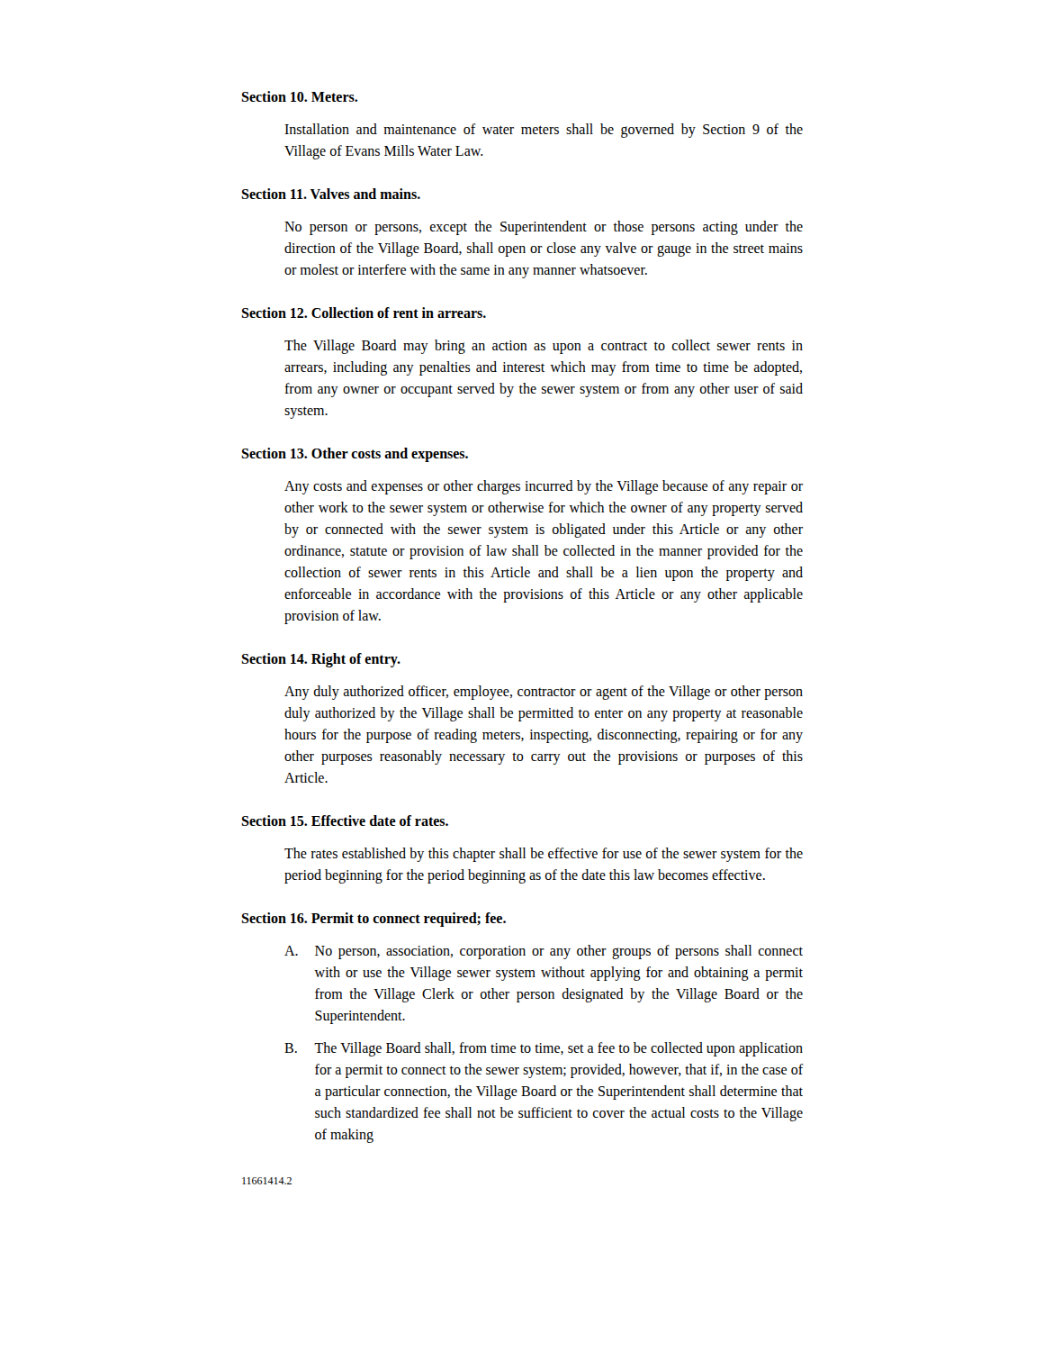Section 10. Meters.
Installation and maintenance of water meters shall be governed by Section 9 of the Village of Evans Mills Water Law.
Section 11. Valves and mains.
No person or persons, except the Superintendent or those persons acting under the direction of the Village Board, shall open or close any valve or gauge in the street mains or molest or interfere with the same in any manner whatsoever.
Section 12. Collection of rent in arrears.
The Village Board may bring an action as upon a contract to collect sewer rents in arrears, including any penalties and interest which may from time to time be adopted, from any owner or occupant served by the sewer system or from any other user of said system.
Section 13. Other costs and expenses.
Any costs and expenses or other charges incurred by the Village because of any repair or other work to the sewer system or otherwise for which the owner of any property served by or connected with the sewer system is obligated under this Article or any other ordinance, statute or provision of law shall be collected in the manner provided for the collection of sewer rents in this Article and shall be a lien upon the property and enforceable in accordance with the provisions of this Article or any other applicable provision of law.
Section 14. Right of entry.
Any duly authorized officer, employee, contractor or agent of the Village or other person duly authorized by the Village shall be permitted to enter on any property at reasonable hours for the purpose of reading meters, inspecting, disconnecting, repairing or for any other purposes reasonably necessary to carry out the provisions or purposes of this Article.
Section 15. Effective date of rates.
The rates established by this chapter shall be effective for use of the sewer system for the period beginning for the period beginning as of the date this law becomes effective.
Section 16. Permit to connect required; fee.
No person, association, corporation or any other groups of persons shall connect with or use the Village sewer system without applying for and obtaining a permit from the Village Clerk or other person designated by the Village Board or the Superintendent.
The Village Board shall, from time to time, set a fee to be collected upon application for a permit to connect to the sewer system; provided, however, that if, in the case of a particular connection, the Village Board or the Superintendent shall determine that such standardized fee shall not be sufficient to cover the actual costs to the Village of making
11661414.2